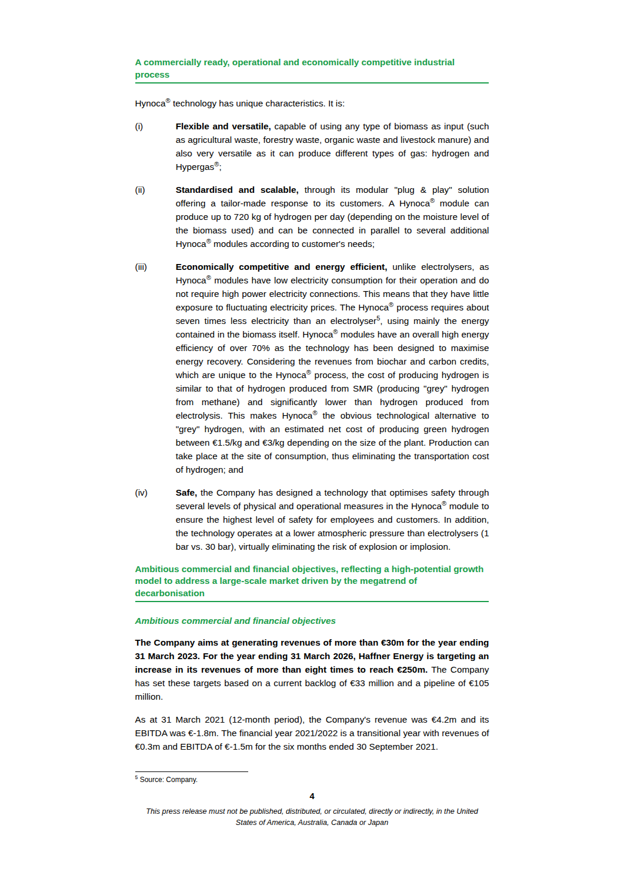A commercially ready, operational and economically competitive industrial process
Hynoca® technology has unique characteristics. It is:
| (i) | Flexible and versatile, capable of using any type of biomass as input (such as agricultural waste, forestry waste, organic waste and livestock manure) and also very versatile as it can produce different types of gas: hydrogen and Hypergas ® ; |
| (ii) | Standardised and scalable, through its modular "plug & play" solution offering a tailor-made response to its customers. A Hynoca ® module can produce up to 720 kg of hydrogen per day (depending on the moisture level of the biomass used) and can be connected in parallel to several additional Hynoca ® modules according to customer's needs; |
| (iii) | Economically competitive and energy efficient, unlike electrolysers, as Hynoca ® modules have low electricity consumption for their operation and do not require high power electricity connections. This means that they have little exposure to fluctuating electricity prices. The Hynoca ® process requires about seven times less electricity than an electrolyser 5 , using mainly the energy contained in the biomass itself. Hynoca ® modules have an overall high energy efficiency of over 70% as the technology has been designed to maximise energy recovery. Considering the revenues from biochar and carbon credits, which are unique to the Hynoca ® process, the cost of producing hydrogen is similar to that of hydrogen produced from SMR (producing "grey" hydrogen from methane) and significantly lower than hydrogen produced from electrolysis. This makes Hynoca ® the obvious technological alternative to "grey" hydrogen, with an estimated net cost of producing green hydrogen between €1.5/kg and €3/kg depending on the size of the plant. Production can take place at the site of consumption, thus eliminating the transportation cost of hydrogen; and |
| (iv) | Safe, the Company has designed a technology that optimises safety through several levels of physical and operational measures in the Hynoca ® module to ensure the highest level of safety for employees and customers. In addition, the technology operates at a lower atmospheric pressure than electrolysers (1 bar vs. 30 bar), virtually eliminating the risk of explosion or implosion. |
Ambitious commercial and financial objectives, reflecting a high-potential growth model to address a large-scale market driven by the megatrend of decarbonisation
Ambitious commercial and financial objectives
The Company aims at generating revenues of more than €30m for the year ending 31 March 2023. For the year ending 31 March 2026, Haffner Energy is targeting an increase in its revenues of more than eight times to reach €250m. The Company has set these targets based on a current backlog of €33 million and a pipeline of €105 million.
As at 31 March 2021 (12-month period), the Company's revenue was €4.2m and its EBITDA was €-1.8m. The financial year 2021/2022 is a transitional year with revenues of €0.3m and EBITDA of €-1.5m for the six months ended 30 September 2021.
5 Source: Company.
4
This press release must not be published, distributed, or circulated, directly or indirectly, in the United States of America, Australia, Canada or Japan